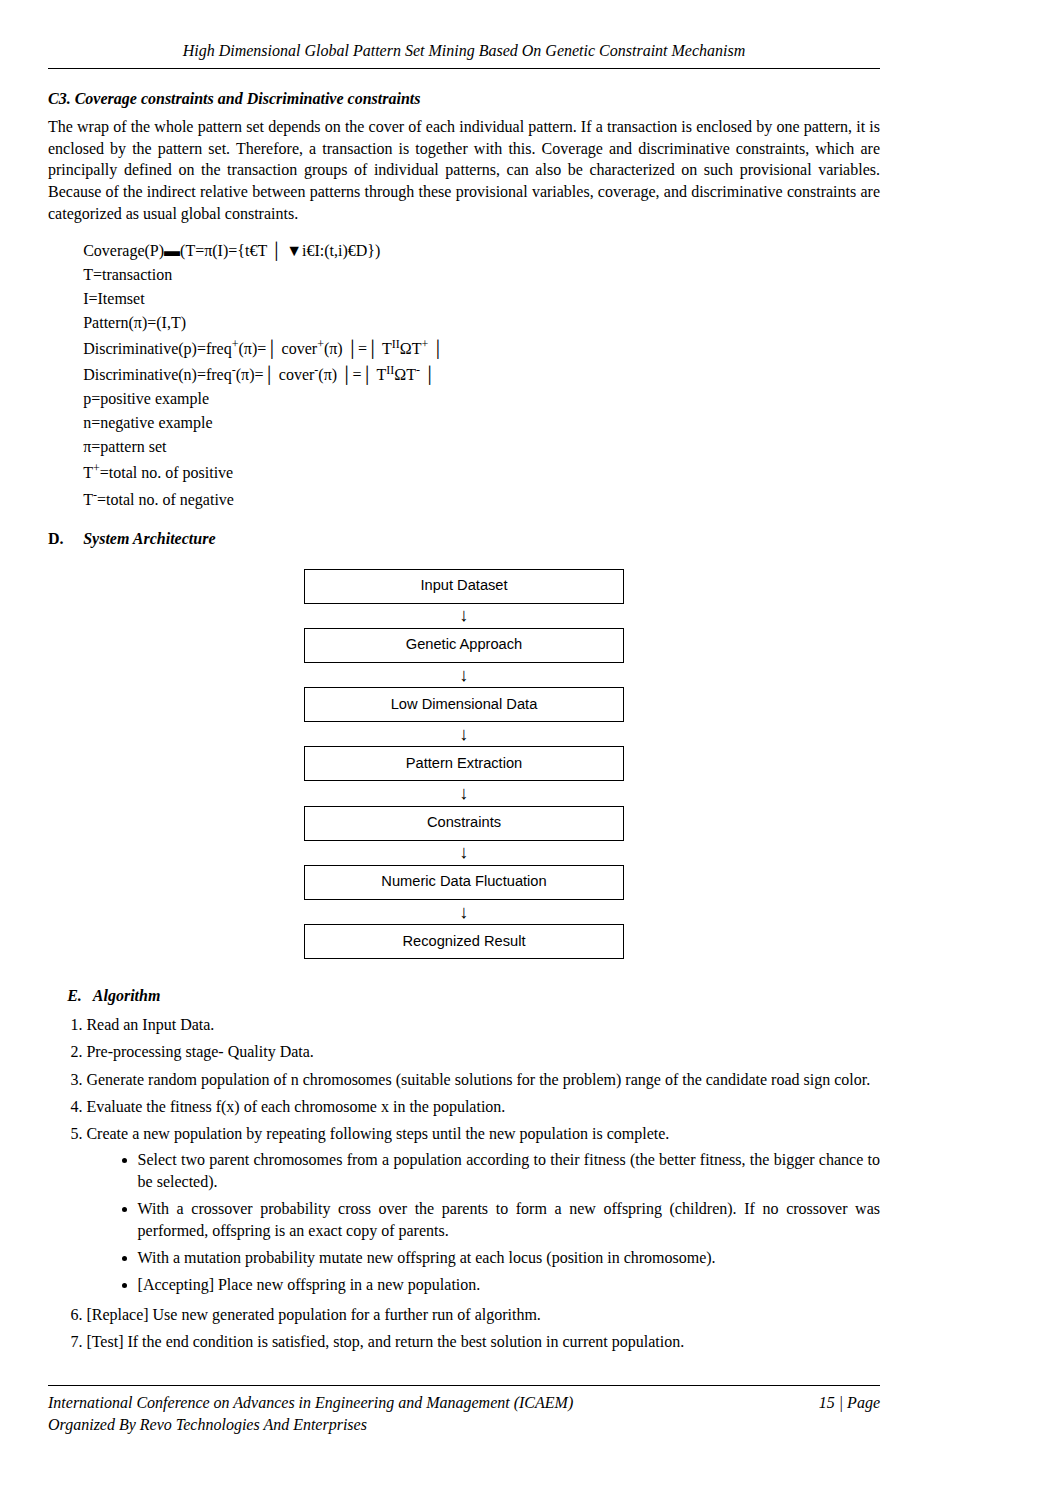High Dimensional Global Pattern Set Mining Based On Genetic Constraint Mechanism
C3. Coverage constraints and Discriminative constraints
The wrap of the whole pattern set depends on the cover of each individual pattern. If a transaction is enclosed by one pattern, it is enclosed by the pattern set. Therefore, a transaction is together with this. Coverage and discriminative constraints, which are principally defined on the transaction groups of individual patterns, can also be characterized on such provisional variables. Because of the indirect relative between patterns through these provisional variables, coverage, and discriminative constraints are categorized as usual global constraints.
Coverage(P)▬(T=π(I)={t€T │ ▼i€I:(t,i)€D})
T=transaction
I=Itemset
Pattern(π)=(I,T)
Discriminative(p)=freq+(π)=│ cover+(π) │=│ TIIΩT+ │
Discriminative(n)=freq-(π)=│ cover-(π) │=│ TIIΩT- │
p=positive example
n=negative example
π=pattern set
T+=total no. of positive
T-=total no. of negative
D. System Architecture
Input Dataset
↓
Genetic Approach
↓
Low Dimensional Data
↓
Pattern Extraction
↓
Constraints
↓
Numeric Data Fluctuation
↓
Recognized Result
E. Algorithm
Read an Input Data.
Pre-processing stage- Quality Data.
Generate random population of n chromosomes (suitable solutions for the problem) range of the candidate road sign color.
Evaluate the fitness f(x) of each chromosome x in the population.
Create a new population by repeating following steps until the new population is complete.
Select two parent chromosomes from a population according to their fitness (the better fitness, the bigger chance to be selected).
With a crossover probability cross over the parents to form a new offspring (children). If no crossover was performed, offspring is an exact copy of parents.
With a mutation probability mutate new offspring at each locus (position in chromosome).
[Accepting] Place new offspring in a new population.
[Replace] Use new generated population for a further run of algorithm.
[Test] If the end condition is satisfied, stop, and return the best solution in current population.
International Conference on Advances in Engineering and Management (ICAEM)
Organized By Revo Technologies And Enterprises
15 | Page